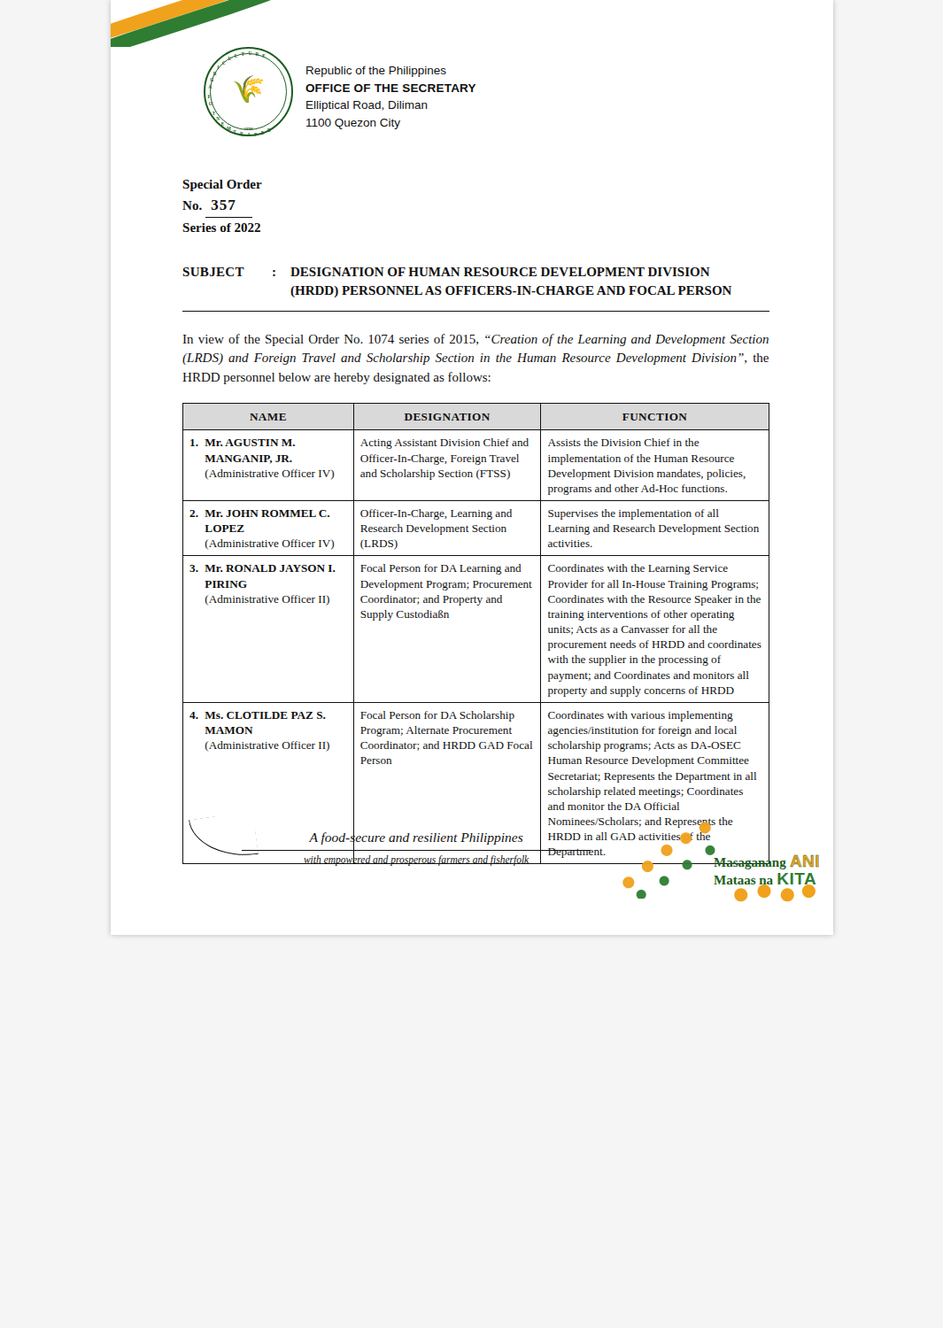D E P A R T M E N T O F A G R I C U L T U R E
🌾
1898
Republic of the Philippines
OFFICE OF THE SECRETARY
Elliptical Road, Diliman
1100 Quezon City
Special Order
No. 357
Series of 2022
SUBJECT
:
Designation of Human Resource Development Division
(HRDD) Personnel as Officers-in-Charge and Focal Person
In view of the Special Order No. 1074 series of 2015, “Creation of the Learning and Development Section (LRDS) and Foreign Travel and Scholarship Section in the Human Resource Development Division”, the HRDD personnel below are hereby designated as follows:
| NAME | DESIGNATION | FUNCTION |
| --- | --- | --- |
| 1. Mr. AGUSTIN M. MANGANIP, JR. (Administrative Officer IV) | Acting Assistant Division Chief and Officer-In-Charge, Foreign Travel and Scholarship Section (FTSS) | Assists the Division Chief in the implementation of the Human Resource Development Division mandates, policies, programs and other Ad-Hoc functions. |
| 2. Mr. JOHN ROMMEL C. LOPEZ (Administrative Officer IV) | Officer-In-Charge, Learning and Research Development Section (LRDS) | Supervises the implementation of all Learning and Research Development Section activities. |
| 3. Mr. RONALD JAYSON I. PIRING (Administrative Officer II) | Focal Person for DA Learning and Development Program; Procurement Coordinator; and Property and Supply Custodiaßn | Coordinates with the Learning Service Provider for all In-House Training Programs; Coordinates with the Resource Speaker in the training interventions of other operating units; Acts as a Canvasser for all the procurement needs of HRDD and coordinates with the supplier in the processing of payment; and Coordinates and monitors all property and supply concerns of HRDD |
| 4. Ms. CLOTILDE PAZ S. MAMON (Administrative Officer II) | Focal Person for DA Scholarship Program; Alternate Procurement Coordinator; and HRDD GAD Focal Person | Coordinates with various implementing agencies/institution for foreign and local scholarship programs; Acts as DA-OSEC Human Resource Development Committee Secretariat; Represents the Department in all scholarship related meetings; Coordinates and monitor the DA Official Nominees/Scholars; and Represents the HRDD in all GAD activities of the Department. |
A food-secure and resilient Philippines
with empowered and prosperous farmers and fisherfolk
Masaganang ANI
Mataas na KITA